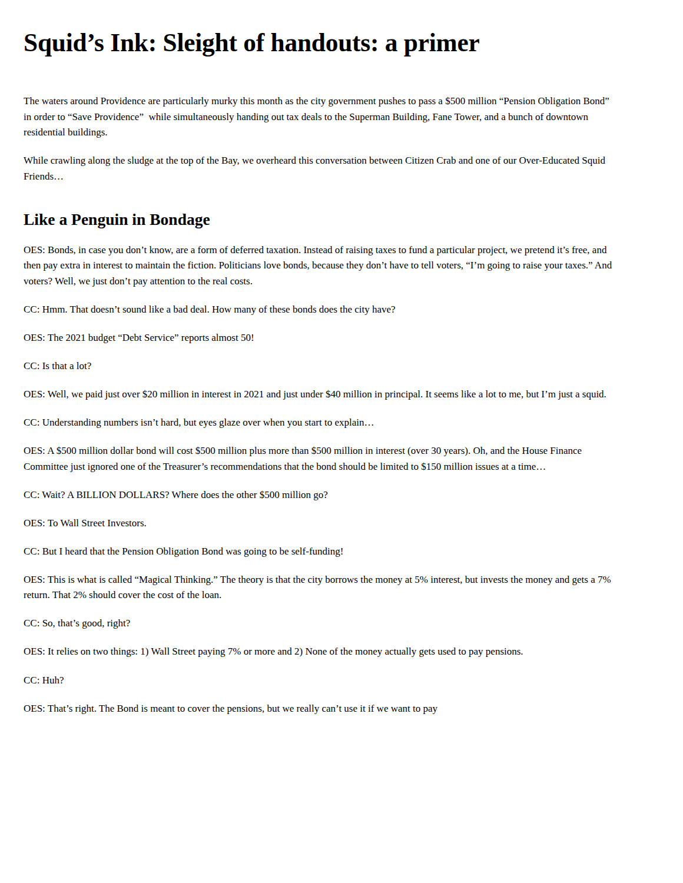Squid’s Ink: Sleight of handouts: a primer
The waters around Providence are particularly murky this month as the city government pushes to pass a $500 million “Pension Obligation Bond” in order to “Save Providence” while simultaneously handing out tax deals to the Superman Building, Fane Tower, and a bunch of downtown residential buildings.
While crawling along the sludge at the top of the Bay, we overheard this conversation between Citizen Crab and one of our Over-Educated Squid Friends…
Like a Penguin in Bondage
OES: Bonds, in case you don’t know, are a form of deferred taxation. Instead of raising taxes to fund a particular project, we pretend it’s free, and then pay extra in interest to maintain the fiction. Politicians love bonds, because they don’t have to tell voters, “I’m going to raise your taxes.” And voters? Well, we just don’t pay attention to the real costs.
CC: Hmm. That doesn’t sound like a bad deal. How many of these bonds does the city have?
OES: The 2021 budget “Debt Service” reports almost 50!
CC: Is that a lot?
OES: Well, we paid just over $20 million in interest in 2021 and just under $40 million in principal. It seems like a lot to me, but I’m just a squid.
CC: Understanding numbers isn’t hard, but eyes glaze over when you start to explain…
OES: A $500 million dollar bond will cost $500 million plus more than $500 million in interest (over 30 years). Oh, and the House Finance Committee just ignored one of the Treasurer’s recommendations that the bond should be limited to $150 million issues at a time…
CC: Wait? A BILLION DOLLARS? Where does the other $500 million go?
OES: To Wall Street Investors.
CC: But I heard that the Pension Obligation Bond was going to be self-funding!
OES: This is what is called “Magical Thinking.” The theory is that the city borrows the money at 5% interest, but invests the money and gets a 7% return. That 2% should cover the cost of the loan.
CC: So, that’s good, right?
OES: It relies on two things: 1) Wall Street paying 7% or more and 2) None of the money actually gets used to pay pensions.
CC: Huh?
OES: That’s right. The Bond is meant to cover the pensions, but we really can’t use it if we want to pay